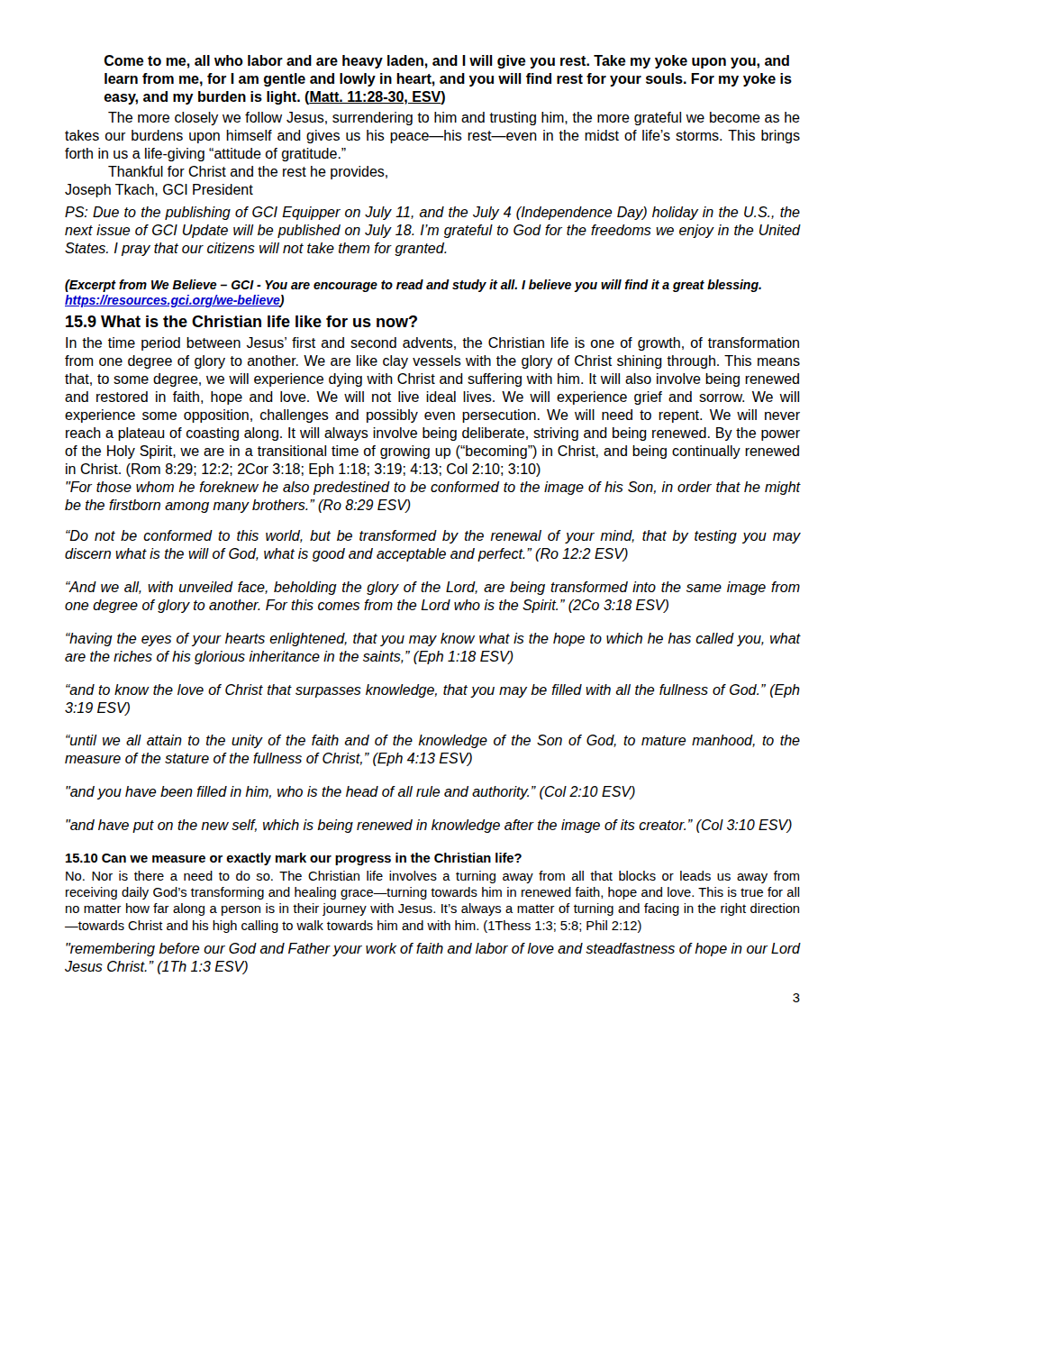Come to me, all who labor and are heavy laden, and I will give you rest. Take my yoke upon you, and learn from me, for I am gentle and lowly in heart, and you will find rest for your souls. For my yoke is easy, and my burden is light. (Matt. 11:28-30, ESV)
The more closely we follow Jesus, surrendering to him and trusting him, the more grateful we become as he takes our burdens upon himself and gives us his peace—his rest—even in the midst of life’s storms. This brings forth in us a life-giving “attitude of gratitude.”
Thankful for Christ and the rest he provides,
Joseph Tkach, GCI President
PS: Due to the publishing of GCI Equipper on July 11, and the July 4 (Independence Day) holiday in the U.S., the next issue of GCI Update will be published on July 18. I’m grateful to God for the freedoms we enjoy in the United States. I pray that our citizens will not take them for granted.
(Excerpt from We Believe – GCI - You are encourage to read and study it all. I believe you will find it a great blessing. https://resources.gci.org/we-believe)
15.9 What is the Christian life like for us now?
In the time period between Jesus’ first and second advents, the Christian life is one of growth, of transformation from one degree of glory to another. We are like clay vessels with the glory of Christ shining through. This means that, to some degree, we will experience dying with Christ and suffering with him. It will also involve being renewed and restored in faith, hope and love. We will not live ideal lives. We will experience grief and sorrow. We will experience some opposition, challenges and possibly even persecution. We will need to repent. We will never reach a plateau of coasting along. It will always involve being deliberate, striving and being renewed. By the power of the Holy Spirit, we are in a transitional time of growing up (“becoming”) in Christ, and being continually renewed in Christ. (Rom 8:29; 12:2; 2Cor 3:18; Eph 1:18; 3:19; 4:13; Col 2:10; 3:10)
"For those whom he foreknew he also predestined to be conformed to the image of his Son, in order that he might be the firstborn among many brothers.” (Ro 8:29 ESV)
“Do not be conformed to this world, but be transformed by the renewal of your mind, that by testing you may discern what is the will of God, what is good and acceptable and perfect.” (Ro 12:2 ESV)
“And we all, with unveiled face, beholding the glory of the Lord, are being transformed into the same image from one degree of glory to another. For this comes from the Lord who is the Spirit.” (2Co 3:18 ESV)
“having the eyes of your hearts enlightened, that you may know what is the hope to which he has called you, what are the riches of his glorious inheritance in the saints,” (Eph 1:18 ESV)
“and to know the love of Christ that surpasses knowledge, that you may be filled with all the fullness of God.” (Eph 3:19 ESV)
“until we all attain to the unity of the faith and of the knowledge of the Son of God, to mature manhood, to the measure of the stature of the fullness of Christ,” (Eph 4:13 ESV)
"and you have been filled in him, who is the head of all rule and authority.” (Col 2:10 ESV)
"and have put on the new self, which is being renewed in knowledge after the image of its creator.” (Col 3:10 ESV)
15.10 Can we measure or exactly mark our progress in the Christian life?
No. Nor is there a need to do so. The Christian life involves a turning away from all that blocks or leads us away from receiving daily God’s transforming and healing grace—turning towards him in renewed faith, hope and love. This is true for all no matter how far along a person is in their journey with Jesus. It’s always a matter of turning and facing in the right direction—towards Christ and his high calling to walk towards him and with him. (1Thess 1:3; 5:8; Phil 2:12)
"remembering before our God and Father your work of faith and labor of love and steadfastness of hope in our Lord Jesus Christ.” (1Th 1:3 ESV)
3